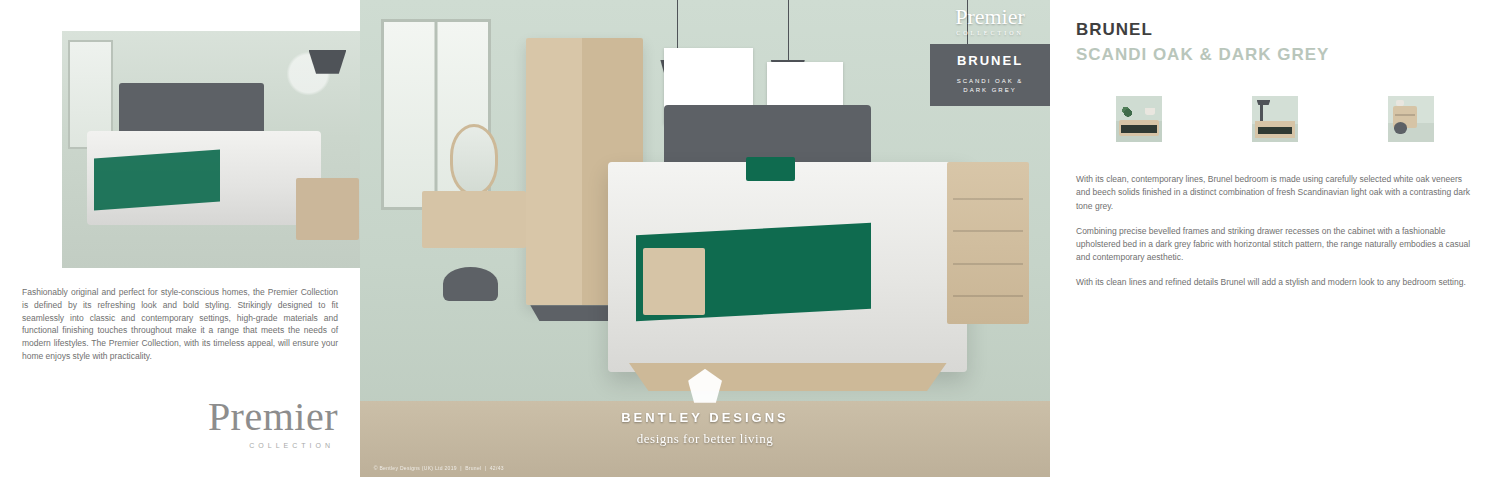Fashionably original and perfect for style-conscious homes, the Premier Collection is defined by its refreshing look and bold styling. Strikingly designed to fit seamlessly into classic and contemporary settings, high-grade materials and functional finishing touches throughout make it a range that meets the needs of modern lifestyles. The Premier Collection, with its timeless appeal, will ensure your home enjoys style with practicality.
Premier
COLLECTION
PremierCOLLECTION
BRUNEL
SCANDI OAK &
DARK GREY
BENTLEY DESIGNS
designs for better living
© Bentley Designs (UK) Ltd 2019 | Brunel | 42/43
BRUNEL
SCANDI OAK & DARK GREY
With its clean, contemporary lines, Brunel bedroom is made using carefully selected white oak veneers and beech solids finished in a distinct combination of fresh Scandinavian light oak with a contrasting dark tone grey.
Combining precise bevelled frames and striking drawer recesses on the cabinet with a fashionable upholstered bed in a dark grey fabric with horizontal stitch pattern, the range naturally embodies a casual and contemporary aesthetic.
With its clean lines and refined details Brunel will add a stylish and modern look to any bedroom setting.